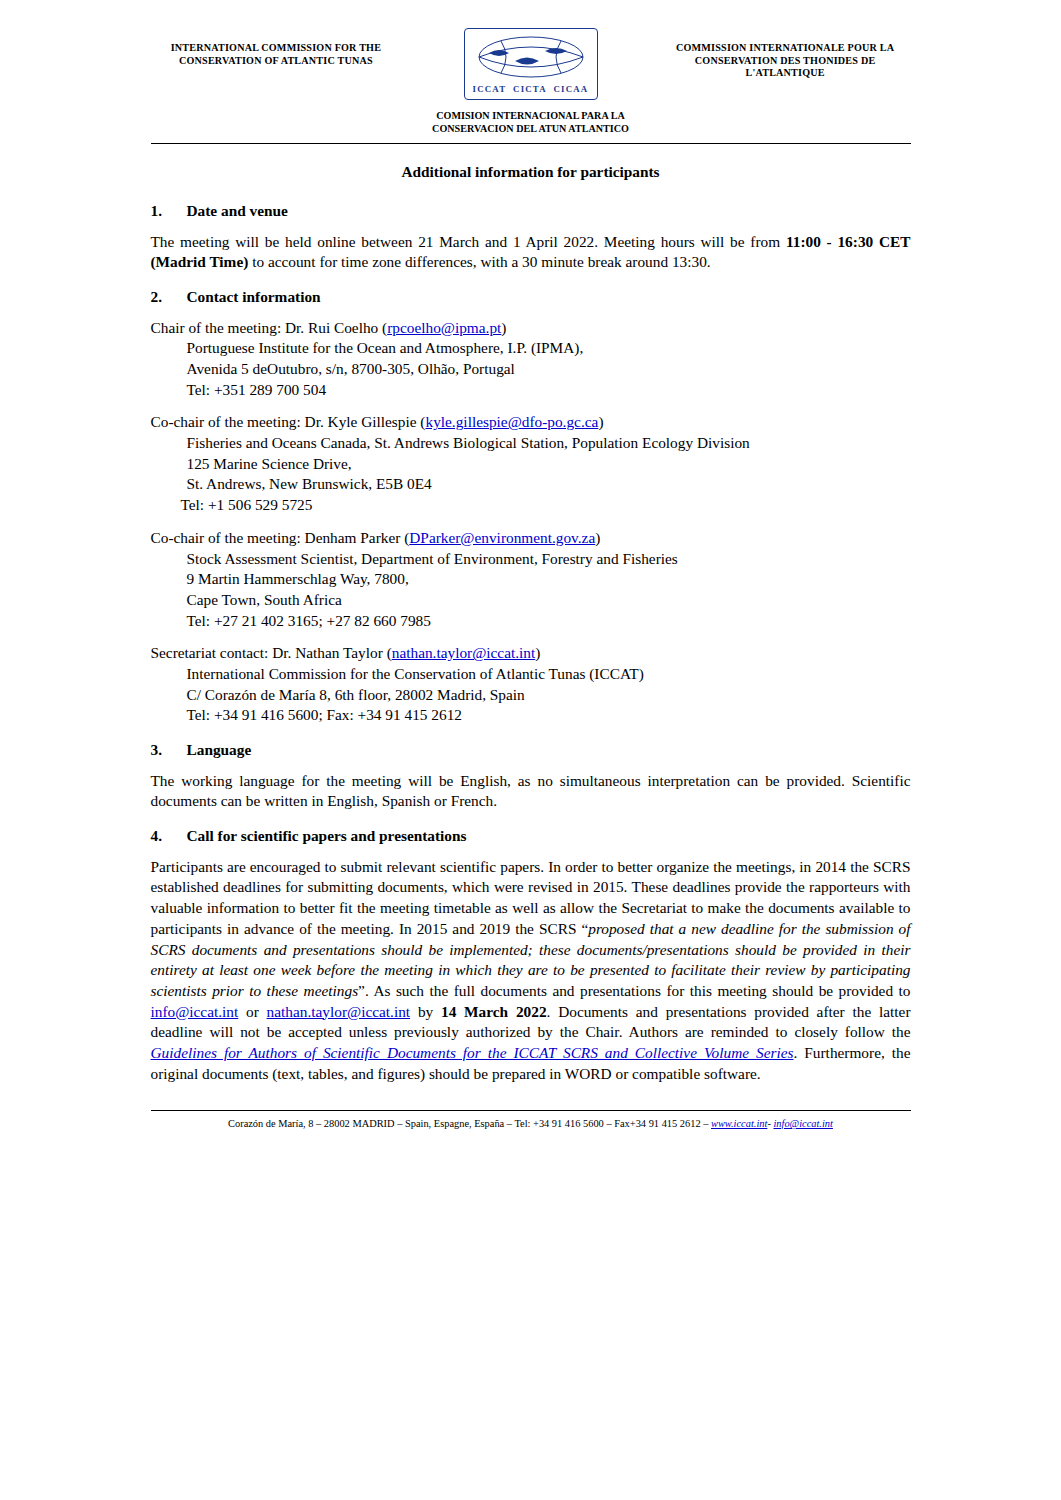International Commission for the
Conservation of Atlantic Tunas
ICCAT CICTA CICAA
Commission Internationale pour la
Conservation des Thonides de l'Atlantique
Comision Internacional para la
Conservacion del Atun Atlantico
Additional information for participants
1. Date and venue
The meeting will be held online between 21 March and 1 April 2022. Meeting hours will be from 11:00 - 16:30 CET (Madrid Time) to account for time zone differences, with a 30 minute break around 13:30.
2. Contact information
Chair of the meeting: Dr. Rui Coelho (rpcoelho@ipma.pt)
Portuguese Institute for the Ocean and Atmosphere, I.P. (IPMA),
Avenida 5 deOutubro, s/n, 8700-305, Olhão, Portugal
Tel: +351 289 700 504
Co-chair of the meeting: Dr. Kyle Gillespie (kyle.gillespie@dfo-po.gc.ca)
Fisheries and Oceans Canada, St. Andrews Biological Station, Population Ecology Division
125 Marine Science Drive,
St. Andrews, New Brunswick, E5B 0E4
Tel: +1 506 529 5725
Co-chair of the meeting: Denham Parker (DParker@environment.gov.za)
Stock Assessment Scientist, Department of Environment, Forestry and Fisheries
9 Martin Hammerschlag Way, 7800,
Cape Town, South Africa
Tel: +27 21 402 3165; +27 82 660 7985
Secretariat contact: Dr. Nathan Taylor (nathan.taylor@iccat.int)
International Commission for the Conservation of Atlantic Tunas (ICCAT)
C/ Corazón de María 8, 6th floor, 28002 Madrid, Spain
Tel: +34 91 416 5600; Fax: +34 91 415 2612
3. Language
The working language for the meeting will be English, as no simultaneous interpretation can be provided. Scientific documents can be written in English, Spanish or French.
4. Call for scientific papers and presentations
Participants are encouraged to submit relevant scientific papers. In order to better organize the meetings, in 2014 the SCRS established deadlines for submitting documents, which were revised in 2015. These deadlines provide the rapporteurs with valuable information to better fit the meeting timetable as well as allow the Secretariat to make the documents available to participants in advance of the meeting. In 2015 and 2019 the SCRS “proposed that a new deadline for the submission of SCRS documents and presentations should be implemented; these documents/presentations should be provided in their entirety at least one week before the meeting in which they are to be presented to facilitate their review by participating scientists prior to these meetings”. As such the full documents and presentations for this meeting should be provided to info@iccat.int or nathan.taylor@iccat.int by 14 March 2022. Documents and presentations provided after the latter deadline will not be accepted unless previously authorized by the Chair. Authors are reminded to closely follow the Guidelines for Authors of Scientific Documents for the ICCAT SCRS and Collective Volume Series. Furthermore, the original documents (text, tables, and figures) should be prepared in WORD or compatible software.
Corazón de María, 8 – 28002 MADRID – Spain, Espagne, España – Tel: +34 91 416 5600 – Fax+34 91 415 2612 – www.iccat.int- info@iccat.int